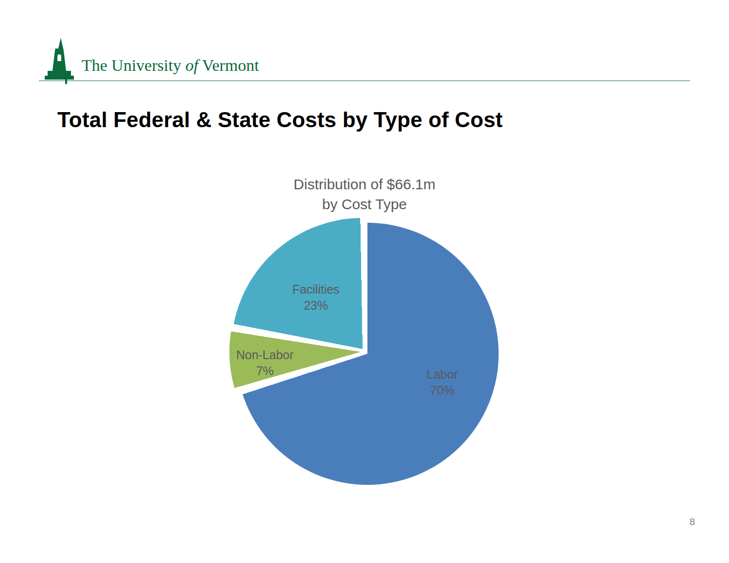The University of Vermont
Total Federal & State Costs by Type of Cost
Distribution of $66.1m
by Cost Type
Labor
70%
Non-Labor
7%
Facilities
23%
8